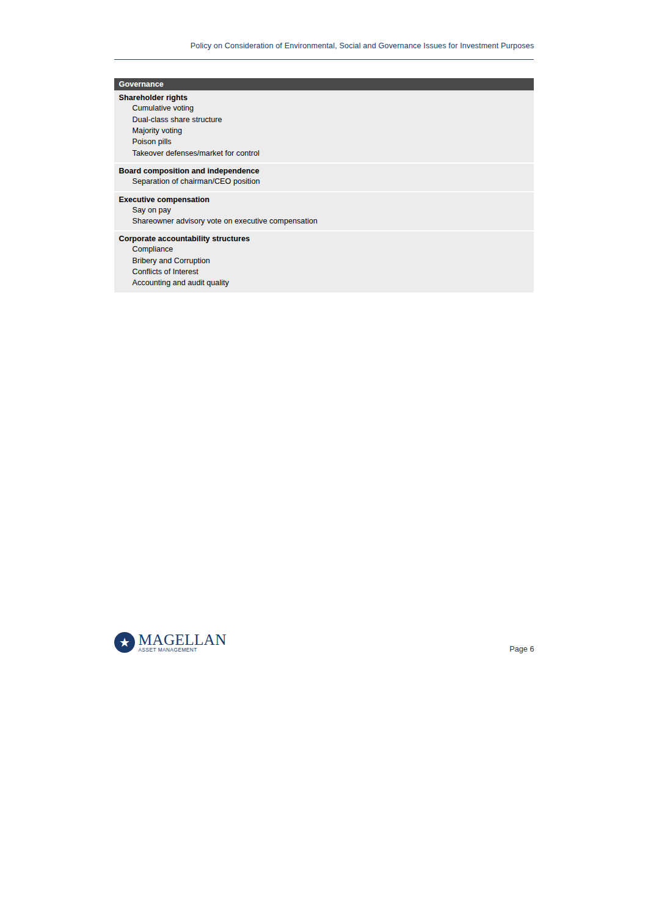Policy on Consideration of Environmental, Social and Governance Issues for Investment Purposes
| Governance |
| --- |
| Shareholder rights Cumulative voting Dual-class share structure Majority voting Poison pills Takeover defenses/market for control |
| Board composition and independence Separation of chairman/CEO position |
| Executive compensation Say on pay Shareowner advisory vote on executive compensation |
| Corporate accountability structures Compliance Bribery and Corruption Conflicts of Interest Accounting and audit quality |
MAGELLAN
ASSET MANAGEMENT
Page 6